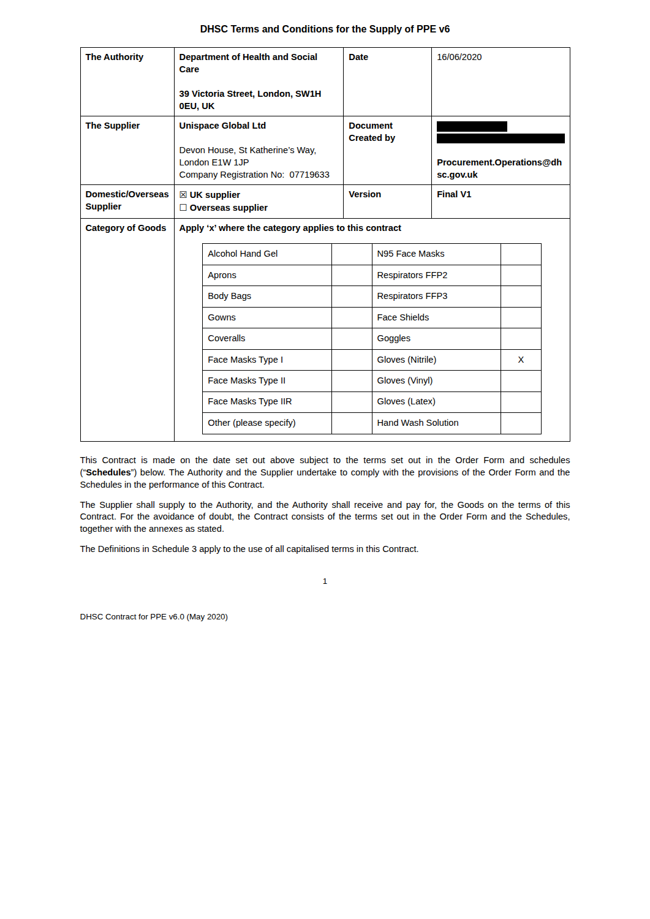DHSC Terms and Conditions for the Supply of PPE v6
| The Authority | Department of Health and Social Care 39 Victoria Street, London, SW1H 0EU, UK | Date | 16/06/2020 |
| The Supplier | Unispace Global Ltd Devon House, St Katherine’s Way, London E1W 1JP Company Registration No: 07719633 | Document Created by | Procurement.Operations@dhsc.gov.uk |
| Domestic/Overseas Supplier | ☒ UK supplier ☐ Overseas supplier | Version | Final V1 |
| Category of Goods | Apply ‘x’ where the category applies to this contract / Alcohol Hand Gel / / N95 Face Masks / / / Aprons / / Respirators FFP2 / / / Body Bags / / Respirators FFP3 / / / Gowns / / Face Shields / / / Coveralls / / Goggles / / / Face Masks Type I / / Gloves (Nitrile) / X / / Face Masks Type II / / Gloves (Vinyl) / / / Face Masks Type IIR / / Gloves (Latex) / / / Other (please specify) / / Hand Wash Solution / / |
This Contract is made on the date set out above subject to the terms set out in the Order Form and schedules (“Schedules”) below. The Authority and the Supplier undertake to comply with the provisions of the Order Form and the Schedules in the performance of this Contract.
The Supplier shall supply to the Authority, and the Authority shall receive and pay for, the Goods on the terms of this Contract. For the avoidance of doubt, the Contract consists of the terms set out in the Order Form and the Schedules, together with the annexes as stated.
The Definitions in Schedule 3 apply to the use of all capitalised terms in this Contract.
1
DHSC Contract for PPE v6.0 (May 2020)